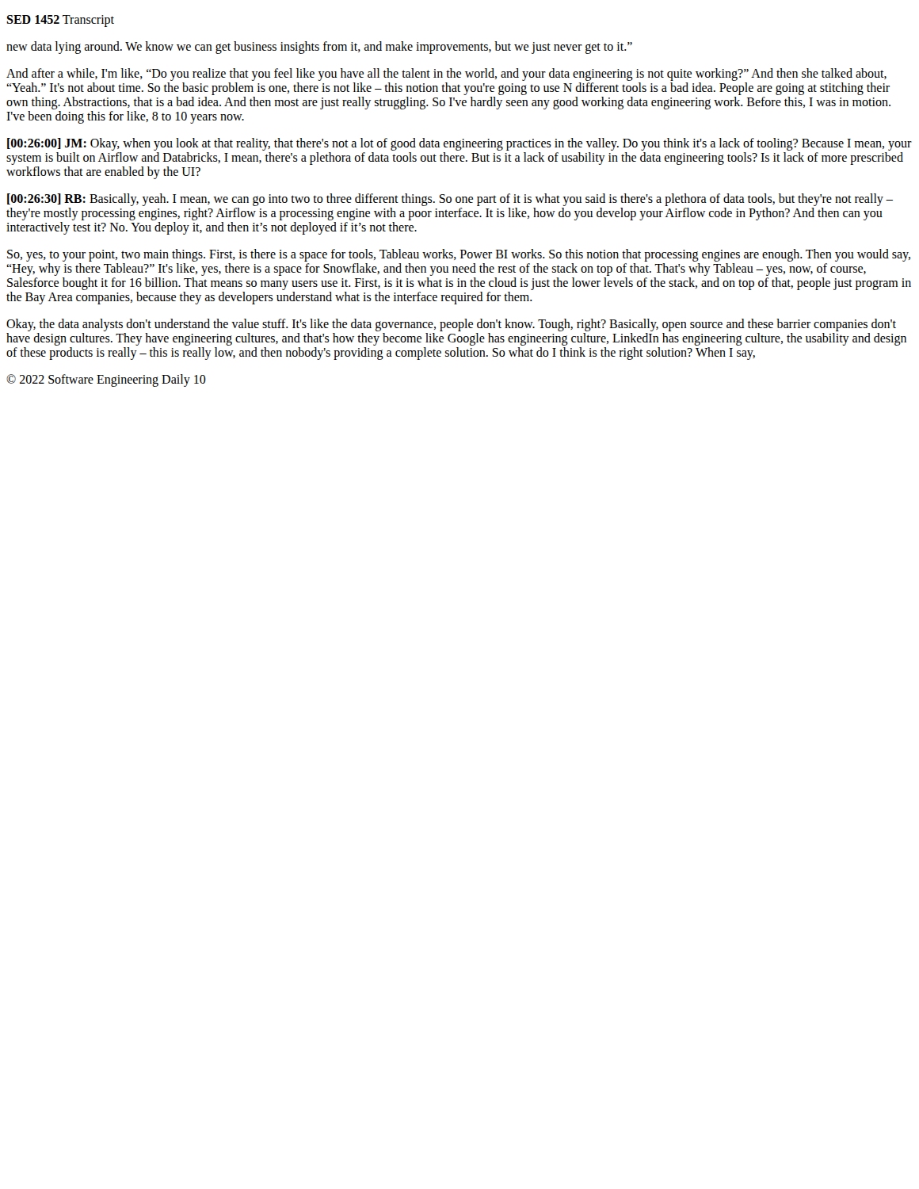SED 1452 Transcript
new data lying around. We know we can get business insights from it, and make improvements, but we just never get to it.”
And after a while, I'm like, “Do you realize that you feel like you have all the talent in the world, and your data engineering is not quite working?” And then she talked about, “Yeah.” It's not about time. So the basic problem is one, there is not like – this notion that you're going to use N different tools is a bad idea. People are going at stitching their own thing. Abstractions, that is a bad idea. And then most are just really struggling. So I've hardly seen any good working data engineering work. Before this, I was in motion. I've been doing this for like, 8 to 10 years now.
[00:26:00] JM: Okay, when you look at that reality, that there's not a lot of good data engineering practices in the valley. Do you think it's a lack of tooling? Because I mean, your system is built on Airflow and Databricks, I mean, there's a plethora of data tools out there. But is it a lack of usability in the data engineering tools? Is it lack of more prescribed workflows that are enabled by the UI?
[00:26:30] RB: Basically, yeah. I mean, we can go into two to three different things. So one part of it is what you said is there's a plethora of data tools, but they're not really – they're mostly processing engines, right? Airflow is a processing engine with a poor interface. It is like, how do you develop your Airflow code in Python? And then can you interactively test it? No. You deploy it, and then it’s not deployed if it’s not there.
So, yes, to your point, two main things. First, is there is a space for tools, Tableau works, Power BI works. So this notion that processing engines are enough. Then you would say, “Hey, why is there Tableau?” It's like, yes, there is a space for Snowflake, and then you need the rest of the stack on top of that. That's why Tableau – yes, now, of course, Salesforce bought it for 16 billion. That means so many users use it. First, is it is what is in the cloud is just the lower levels of the stack, and on top of that, people just program in the Bay Area companies, because they as developers understand what is the interface required for them.
Okay, the data analysts don't understand the value stuff. It's like the data governance, people don't know. Tough, right? Basically, open source and these barrier companies don't have design cultures. They have engineering cultures, and that's how they become like Google has engineering culture, LinkedIn has engineering culture, the usability and design of these products is really – this is really low, and then nobody's providing a complete solution. So what do I think is the right solution? When I say,
© 2022 Software Engineering Daily 10